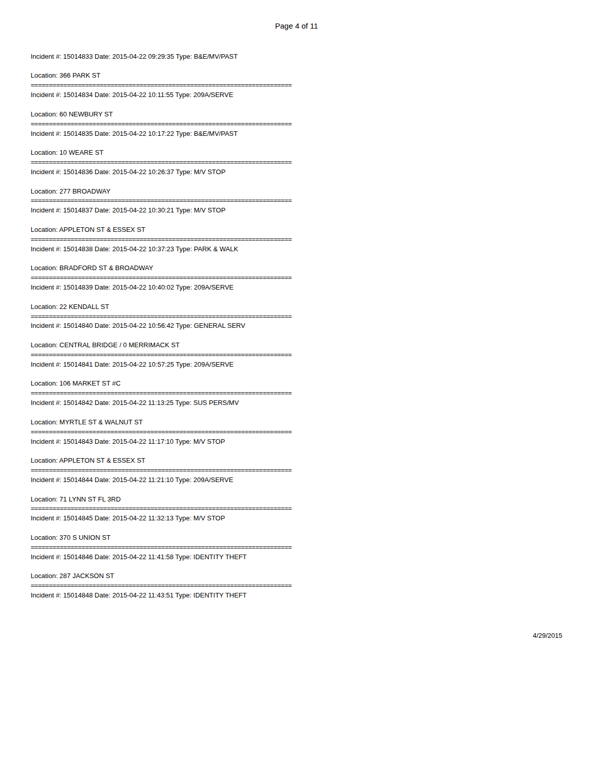Page 4 of 11
Incident #: 15014833 Date: 2015-04-22 09:29:35 Type: B&E/MV/PAST
Location: 366 PARK ST
========================================================================
Incident #: 15014834 Date: 2015-04-22 10:11:55 Type: 209A/SERVE
Location: 60 NEWBURY ST
========================================================================
Incident #: 15014835 Date: 2015-04-22 10:17:22 Type: B&E/MV/PAST
Location: 10 WEARE ST
========================================================================
Incident #: 15014836 Date: 2015-04-22 10:26:37 Type: M/V STOP
Location: 277 BROADWAY
========================================================================
Incident #: 15014837 Date: 2015-04-22 10:30:21 Type: M/V STOP
Location: APPLETON ST & ESSEX ST
========================================================================
Incident #: 15014838 Date: 2015-04-22 10:37:23 Type: PARK & WALK
Location: BRADFORD ST & BROADWAY
========================================================================
Incident #: 15014839 Date: 2015-04-22 10:40:02 Type: 209A/SERVE
Location: 22 KENDALL ST
========================================================================
Incident #: 15014840 Date: 2015-04-22 10:56:42 Type: GENERAL SERV
Location: CENTRAL BRIDGE / 0 MERRIMACK ST
========================================================================
Incident #: 15014841 Date: 2015-04-22 10:57:25 Type: 209A/SERVE
Location: 106 MARKET ST #C
========================================================================
Incident #: 15014842 Date: 2015-04-22 11:13:25 Type: SUS PERS/MV
Location: MYRTLE ST & WALNUT ST
========================================================================
Incident #: 15014843 Date: 2015-04-22 11:17:10 Type: M/V STOP
Location: APPLETON ST & ESSEX ST
========================================================================
Incident #: 15014844 Date: 2015-04-22 11:21:10 Type: 209A/SERVE
Location: 71 LYNN ST FL 3RD
========================================================================
Incident #: 15014845 Date: 2015-04-22 11:32:13 Type: M/V STOP
Location: 370 S UNION ST
========================================================================
Incident #: 15014846 Date: 2015-04-22 11:41:58 Type: IDENTITY THEFT
Location: 287 JACKSON ST
========================================================================
Incident #: 15014848 Date: 2015-04-22 11:43:51 Type: IDENTITY THEFT
4/29/2015